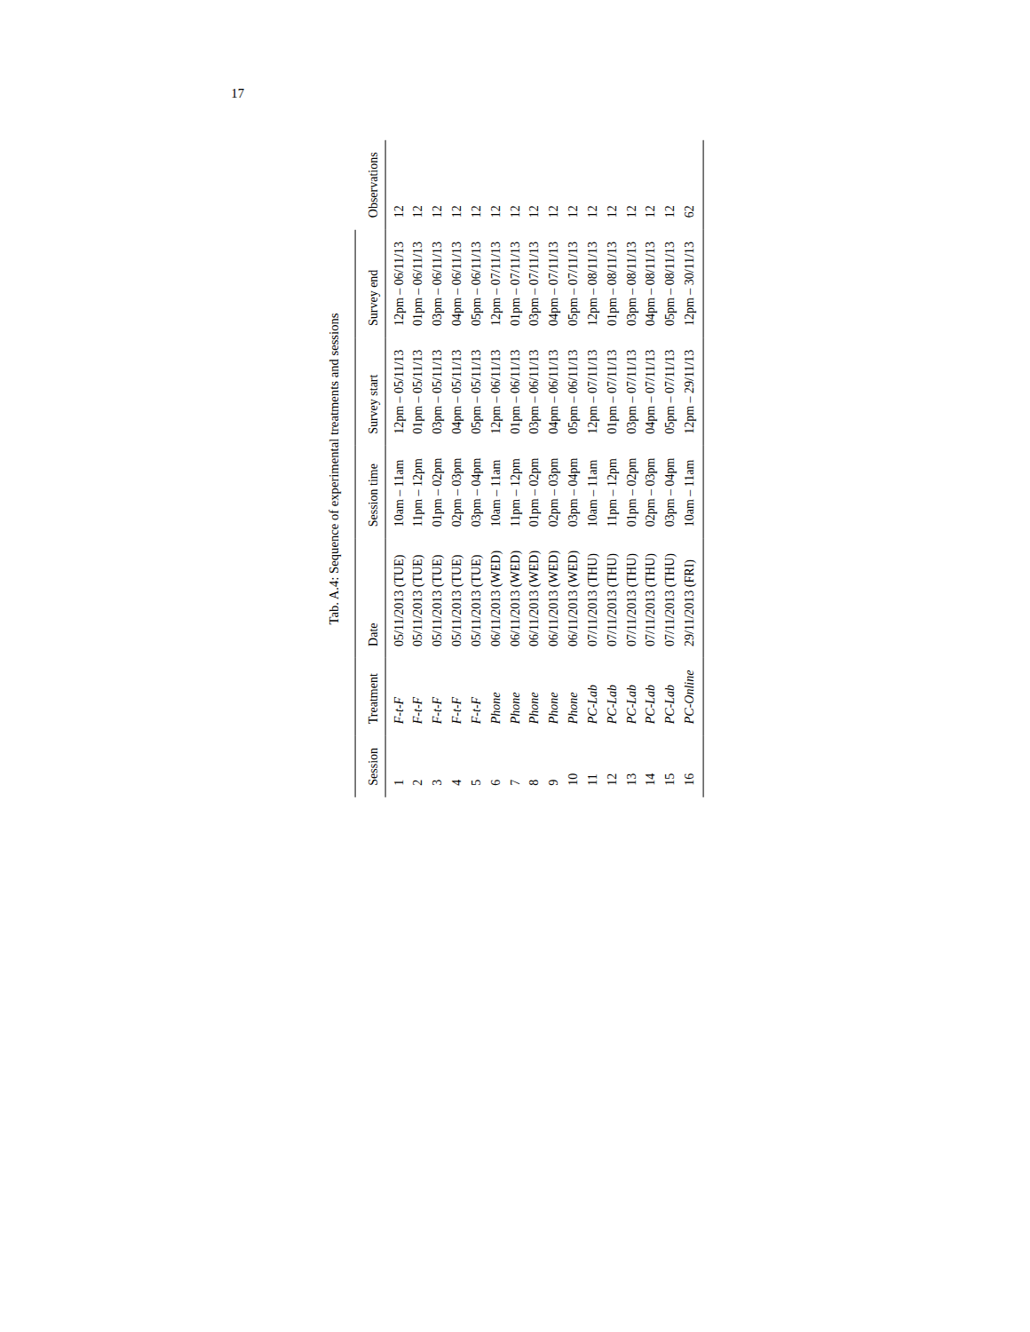17
Tab. A.4: Sequence of experimental treatments and sessions
| Session | Treatment | Date | Session time | Survey start | Survey end | Observations |
| --- | --- | --- | --- | --- | --- | --- |
| 1 | F-t-F | 05/11/2013 (TUE) | 10am – 11am | 12pm – 05/11/13 | 12pm – 06/11/13 | 12 |
| 2 | F-t-F | 05/11/2013 (TUE) | 11pm – 12pm | 01pm – 05/11/13 | 01pm – 06/11/13 | 12 |
| 3 | F-t-F | 05/11/2013 (TUE) | 01pm – 02pm | 03pm – 05/11/13 | 03pm – 06/11/13 | 12 |
| 4 | F-t-F | 05/11/2013 (TUE) | 02pm – 03pm | 04pm – 05/11/13 | 04pm – 06/11/13 | 12 |
| 5 | F-t-F | 05/11/2013 (TUE) | 03pm – 04pm | 05pm – 05/11/13 | 05pm – 06/11/13 | 12 |
| 6 | Phone | 06/11/2013 (WED) | 10am – 11am | 12pm – 06/11/13 | 12pm – 07/11/13 | 12 |
| 7 | Phone | 06/11/2013 (WED) | 11pm – 12pm | 01pm – 06/11/13 | 01pm – 07/11/13 | 12 |
| 8 | Phone | 06/11/2013 (WED) | 01pm – 02pm | 03pm – 06/11/13 | 03pm – 07/11/13 | 12 |
| 9 | Phone | 06/11/2013 (WED) | 02pm – 03pm | 04pm – 06/11/13 | 04pm – 07/11/13 | 12 |
| 10 | Phone | 06/11/2013 (WED) | 03pm – 04pm | 05pm – 06/11/13 | 05pm – 07/11/13 | 12 |
| 11 | PC-Lab | 07/11/2013 (THU) | 10am – 11am | 12pm – 07/11/13 | 12pm – 08/11/13 | 12 |
| 12 | PC-Lab | 07/11/2013 (THU) | 11pm – 12pm | 01pm – 07/11/13 | 01pm – 08/11/13 | 12 |
| 13 | PC-Lab | 07/11/2013 (THU) | 01pm – 02pm | 03pm – 07/11/13 | 03pm – 08/11/13 | 12 |
| 14 | PC-Lab | 07/11/2013 (THU) | 02pm – 03pm | 04pm – 07/11/13 | 04pm – 08/11/13 | 12 |
| 15 | PC-Lab | 07/11/2013 (THU) | 03pm – 04pm | 05pm – 07/11/13 | 05pm – 08/11/13 | 12 |
| 16 | PC-Online | 29/11/2013 (FRI) | 10am – 11am | 12pm – 29/11/13 | 12pm – 30/11/13 | 62 |